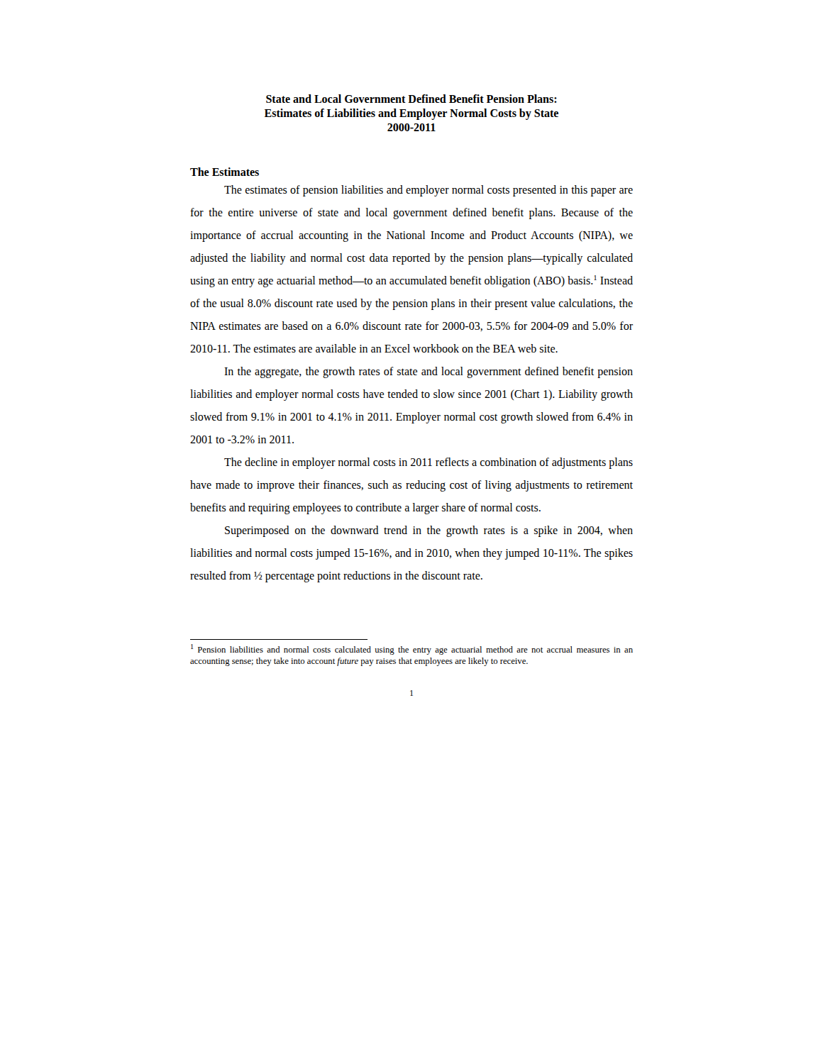State and Local Government Defined Benefit Pension Plans:
Estimates of Liabilities and Employer Normal Costs by State
2000-2011
The Estimates
The estimates of pension liabilities and employer normal costs presented in this paper are for the entire universe of state and local government defined benefit plans. Because of the importance of accrual accounting in the National Income and Product Accounts (NIPA), we adjusted the liability and normal cost data reported by the pension plans—typically calculated using an entry age actuarial method—to an accumulated benefit obligation (ABO) basis.1 Instead of the usual 8.0% discount rate used by the pension plans in their present value calculations, the NIPA estimates are based on a 6.0% discount rate for 2000-03, 5.5% for 2004-09 and 5.0% for 2010-11. The estimates are available in an Excel workbook on the BEA web site.
In the aggregate, the growth rates of state and local government defined benefit pension liabilities and employer normal costs have tended to slow since 2001 (Chart 1). Liability growth slowed from 9.1% in 2001 to 4.1% in 2011. Employer normal cost growth slowed from 6.4% in 2001 to -3.2% in 2011.
The decline in employer normal costs in 2011 reflects a combination of adjustments plans have made to improve their finances, such as reducing cost of living adjustments to retirement benefits and requiring employees to contribute a larger share of normal costs.
Superimposed on the downward trend in the growth rates is a spike in 2004, when liabilities and normal costs jumped 15-16%, and in 2010, when they jumped 10-11%. The spikes resulted from ½ percentage point reductions in the discount rate.
1 Pension liabilities and normal costs calculated using the entry age actuarial method are not accrual measures in an accounting sense; they take into account future pay raises that employees are likely to receive.
1